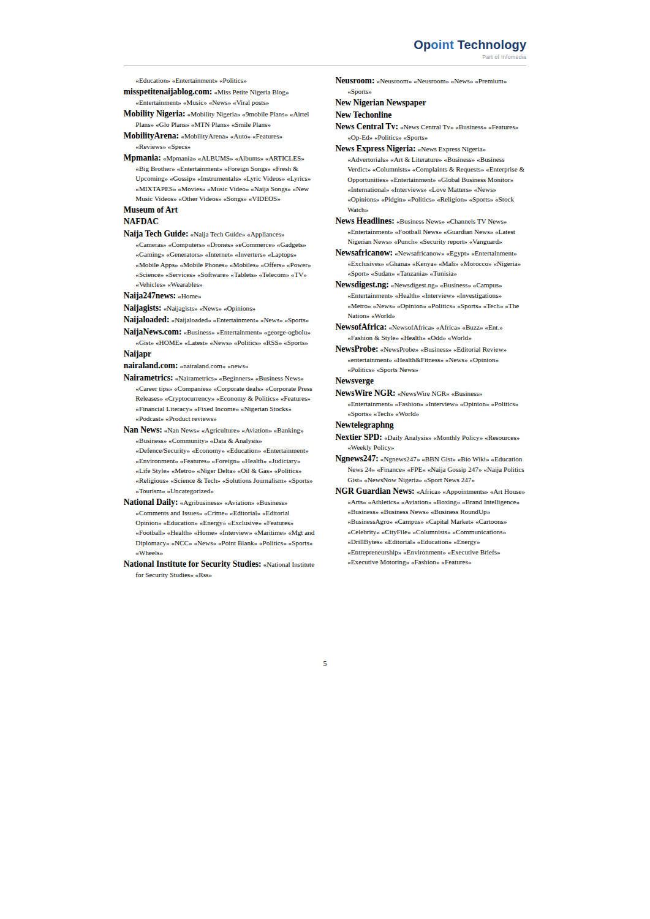Op oint Technology
Part of Infomedia
«Education» «Entertainment» «Politics»
misspetitenaijablog.com: «Miss Petite Nigeria Blog» «Entertainment» «Music» «News» «Viral posts»
Mobility Nigeria: «Mobility Nigeria» «9mobile Plans» «Airtel Plans» «Glo Plans» «MTN Plans» «Smile Plans»
MobilityArena: «MobilityArena» «Auto» «Features» «Reviews» «Specs»
Mpmania: «Mpmania» «ALBUMS» «Albums» «ARTICLES» «Big Brother» «Entertainment» «Foreign Songs» «Fresh & Upcoming» «Gossip» «Instrumentals» «Lyric Videos» «Lyrics» «MIXTAPES» «Movies» «Music Video» «Naija Songs» «New Music Videos» «Other Videos» «Songs» «VIDEOS»
Museum of Art
NAFDAC
Naija Tech Guide: «Naija Tech Guide» «Appliances» «Cameras» «Computers» «Drones» «eCommerce» «Gadgets» «Gaming» «Generators» «Internet» «Inverters» «Laptops» «Mobile Apps» «Mobile Phones» «Mobiles» «Offers» «Power» «Science» «Services» «Software» «Tablets» «Telecom» «TV» «Vehicles» «Wearables»
Naija247news: «Home»
Naijagists: «Naijagists» «News» «Opinions»
Naijaloaded: «Naijaloaded» «Entertainment» «News» «Sports»
NaijaNews.com: «Business» «Entertainment» «george-ogbolu» «Gist» «HOME» «Latest» «News» «Politics» «RSS» «Sports»
Naijapr
nairaland.com: «nairaland.com» «news»
Nairametrics: «Nairametrics» «Beginners» «Business News» «Career tips» «Companies» «Corporate deals» «Corporate Press Releases» «Cryptocurrency» «Economy & Politics» «Features» «Financial Literacy» «Fixed Income» «Nigerian Stocks» «Podcast» «Product reviews»
Nan News: «Nan News» «Agriculture» «Aviation» «Banking» «Business» «Community» «Data & Analysis» «Defence/Security» «Economy» «Education» «Entertainment» «Environment» «Features» «Foreign» «Health» «Judiciary» «Life Style» «Metro» «Niger Delta» «Oil & Gas» «Politics» «Religious» «Science & Tech» «Solutions Journalism» «Sports» «Tourism» «Uncategorized»
National Daily: «Agribusiness» «Aviation» «Business» «Comments and Issues» «Crime» «Editorial» «Editorial Opinion» «Education» «Energy» «Exclusive» «Features» «Football» «Health» «Home» «Interview» «Maritime» «Mgt and Diplomacy» «NCC» «News» «Point Blank» «Politics» «Sports» «Wheels»
National Institute for Security Studies: «National Institute for Security Studies» «Rss»
Neusroom: «Neusroom» «Neusroom» «News» «Premium» «Sports»
New Nigerian Newspaper
New Techonline
News Central Tv: «News Central Tv» «Business» «Features» «Op-Ed» «Politics» «Sports»
News Express Nigeria: «News Express Nigeria» «Advertorials» «Art & Literature» «Business» «Business Verdict» «Columnists» «Complaints & Requests» «Enterprise & Opportunities» «Entertainment» «Global Business Monitor» «International» «Interviews» «Love Matters» «News» «Opinions» «Pidgin» «Politics» «Religion» «Sports» «Stock Watch»
News Headlines: «Business News» «Channels TV News» «Entertainment» «Football News» «Guardian News» «Latest Nigerian News» «Punch» «Security report» «Vanguard»
Newsafricanow: «Newsafricanow» «Egypt» «Entertainment» «Exclusives» «Ghana» «Kenya» «Mali» «Morocco» «Nigeria» «Sport» «Sudan» «Tanzania» «Tunisia»
Newsdigest.ng: «Newsdigest.ng» «Business» «Campus» «Entertainment» «Health» «Interview» «Investigations» «Metro» «News» «Opinion» «Politics» «Sports» «Tech» «The Nation» «World»
NewsofAfrica: «NewsofAfrica» «Africa» «Buzz» «Ent.» «Fashion & Style» «Health» «Odd» «World»
NewsProbe: «NewsProbe» «Business» «Editorial Review» «entertainment» «Health&Fitness» «News» «Opinion» «Politics» «Sports News»
Newsverge
NewsWire NGR: «NewsWire NGR» «Business» «Entertainment» «Fashion» «Interview» «Opinion» «Politics» «Sports» «Tech» «World»
Newtelegraphng
Nextier SPD: «Daily Analysis» «Monthly Policy» «Resources» «Weekly Policy»
Ngnews247: «Ngnews247» «BBN Gist» «Bio Wiki» «Education News 24» «Finance» «FPE» «Naija Gossip 247» «Naija Politics Gist» «NewsNow Nigeria» «Sport News 247»
NGR Guardian News: «Africa» «Appointments» «Art House» «Arts» «Athletics» «Aviation» «Boxing» «Brand Intelligence» «Business» «Business News» «Business RoundUp» «BusinessAgro» «Campus» «Capital Market» «Cartoons» «Celebrity» «CityFile» «Columnists» «Communications» «DrillBytes» «Editorial» «Education» «Energy» «Entrepreneurship» «Environment» «Executive Briefs» «Executive Motoring» «Fashion» «Features»
5